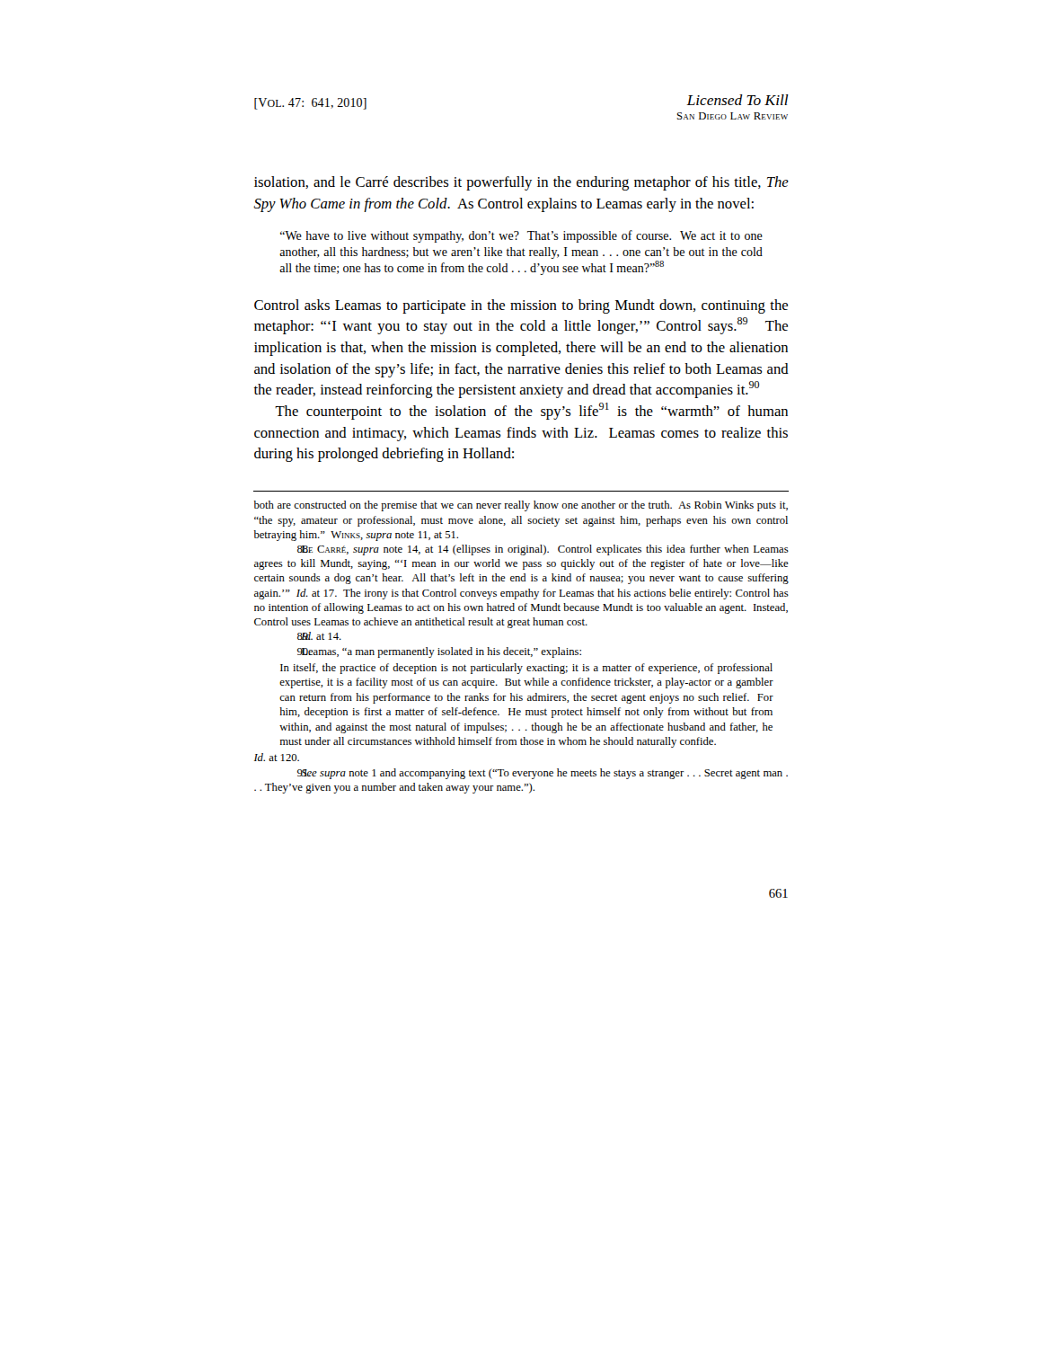[VOL. 47: 641, 2010]
Licensed To Kill San Diego Law Review
isolation, and le Carré describes it powerfully in the enduring metaphor of his title, The Spy Who Came in from the Cold. As Control explains to Leamas early in the novel:
“We have to live without sympathy, don’t we? That’s impossible of course. We act it to one another, all this hardness; but we aren’t like that really, I mean . . . one can’t be out in the cold all the time; one has to come in from the cold . . . d’you see what I mean?”88
Control asks Leamas to participate in the mission to bring Mundt down, continuing the metaphor: “‘I want you to stay out in the cold a little longer,’” Control says.89 The implication is that, when the mission is completed, there will be an end to the alienation and isolation of the spy’s life; in fact, the narrative denies this relief to both Leamas and the reader, instead reinforcing the persistent anxiety and dread that accompanies it.90
The counterpoint to the isolation of the spy’s life91 is the “warmth” of human connection and intimacy, which Leamas finds with Liz. Leamas comes to realize this during his prolonged debriefing in Holland:
both are constructed on the premise that we can never really know one another or the truth. As Robin Winks puts it, “the spy, amateur or professional, must move alone, all society set against him, perhaps even his own control betraying him.” Winks, supra note 11, at 51.
88. Le Carré, supra note 14, at 14 (ellipses in original). Control explicates this idea further when Leamas agrees to kill Mundt, saying, “‘I mean in our world we pass so quickly out of the register of hate or love—like certain sounds a dog can’t hear. All that’s left in the end is a kind of nausea; you never want to cause suffering again.’” Id. at 17. The irony is that Control conveys empathy for Leamas that his actions belie entirely: Control has no intention of allowing Leamas to act on his own hatred of Mundt because Mundt is too valuable an agent. Instead, Control uses Leamas to achieve an antithetical result at great human cost.
89. Id. at 14.
90. Leamas, “a man permanently isolated in his deceit,” explains:
In itself, the practice of deception is not particularly exacting; it is a matter of experience, of professional expertise, it is a facility most of us can acquire. But while a confidence trickster, a play-actor or a gambler can return from his performance to the ranks for his admirers, the secret agent enjoys no such relief. For him, deception is first a matter of self-defence. He must protect himself not only from without but from within, and against the most natural of impulses; . . . though he be an affectionate husband and father, he must under all circumstances withhold himself from those in whom he should naturally confide.
Id. at 120.
91. See supra note 1 and accompanying text (“To everyone he meets he stays a stranger . . . Secret agent man . . . They’ve given you a number and taken away your name.”).
661